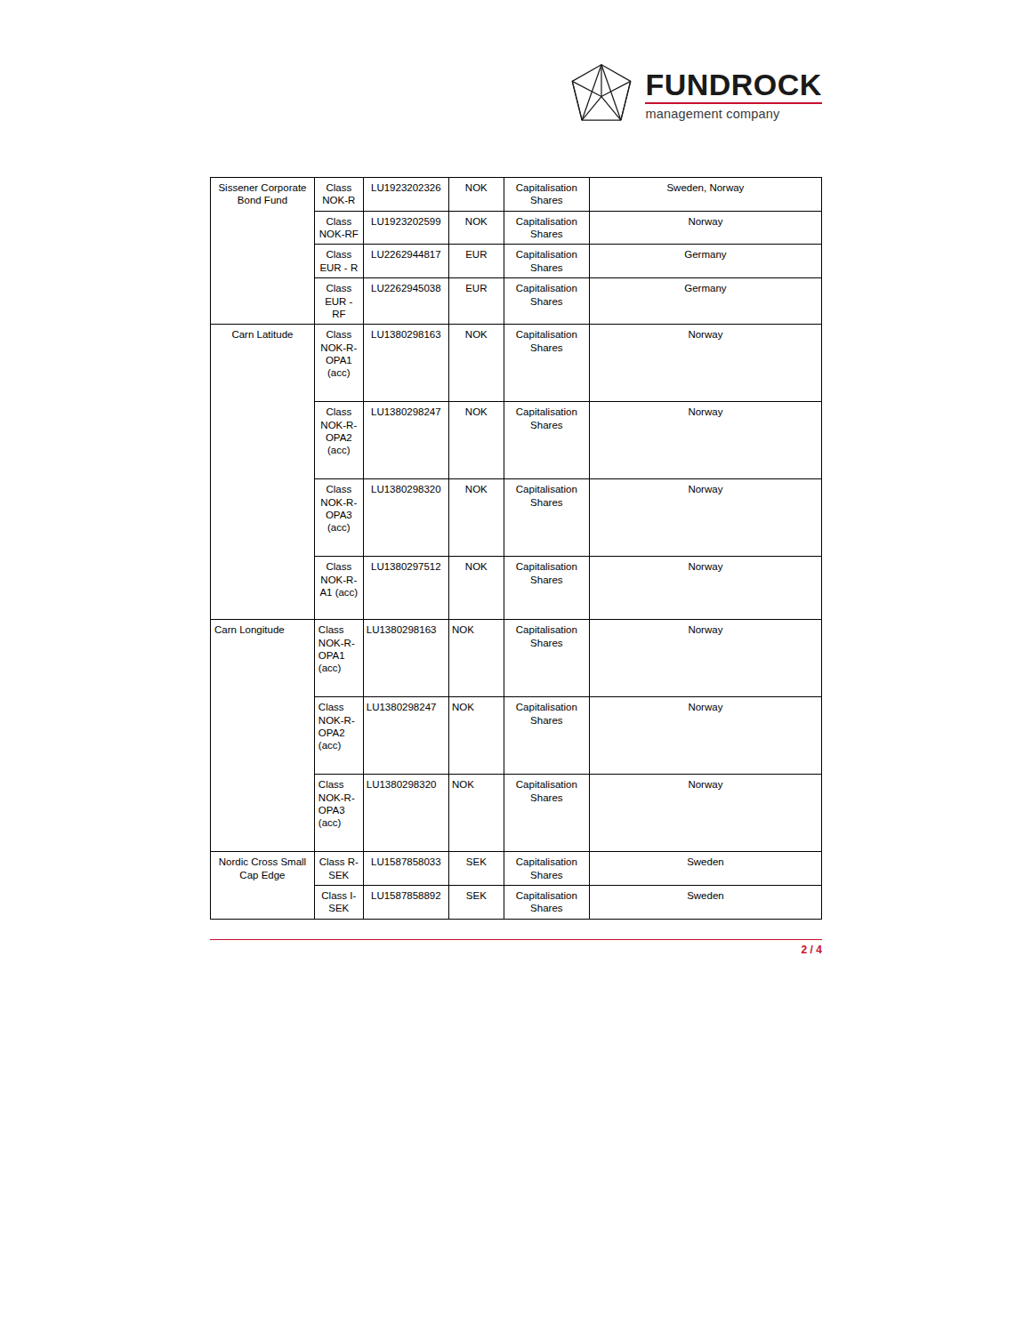FUNDROCK management company
| Sissener Corporate Bond Fund | Class NOK-R | LU1923202326 | NOK | Capitalisation Shares | Sweden, Norway |
| Class NOK-RF | LU1923202599 | NOK | Capitalisation Shares | Norway |
| Class EUR - R | LU2262944817 | EUR | Capitalisation Shares | Germany |
| Class EUR - RF | LU2262945038 | EUR | Capitalisation Shares | Germany |
| Carn Latitude | Class NOK-R-OPA1 (acc) | LU1380298163 | NOK | Capitalisation Shares | Norway |
| Class NOK-R-OPA2 (acc) | LU1380298247 | NOK | Capitalisation Shares | Norway |
| Class NOK-R-OPA3 (acc) | LU1380298320 | NOK | Capitalisation Shares | Norway |
| Class NOK-R-A1 (acc) | LU1380297512 | NOK | Capitalisation Shares | Norway |
| Carn Longitude | Class NOK-R-OPA1 (acc) | LU1380298163 | NOK | Capitalisation Shares | Norway |
| Class NOK-R-OPA2 (acc) | LU1380298247 | NOK | Capitalisation Shares | Norway |
| Class NOK-R-OPA3 (acc) | LU1380298320 | NOK | Capitalisation Shares | Norway |
| Nordic Cross Small Cap Edge | Class R-SEK | LU1587858033 | SEK | Capitalisation Shares | Sweden |
| Class I-SEK | LU1587858892 | SEK | Capitalisation Shares | Sweden |
2 / 4